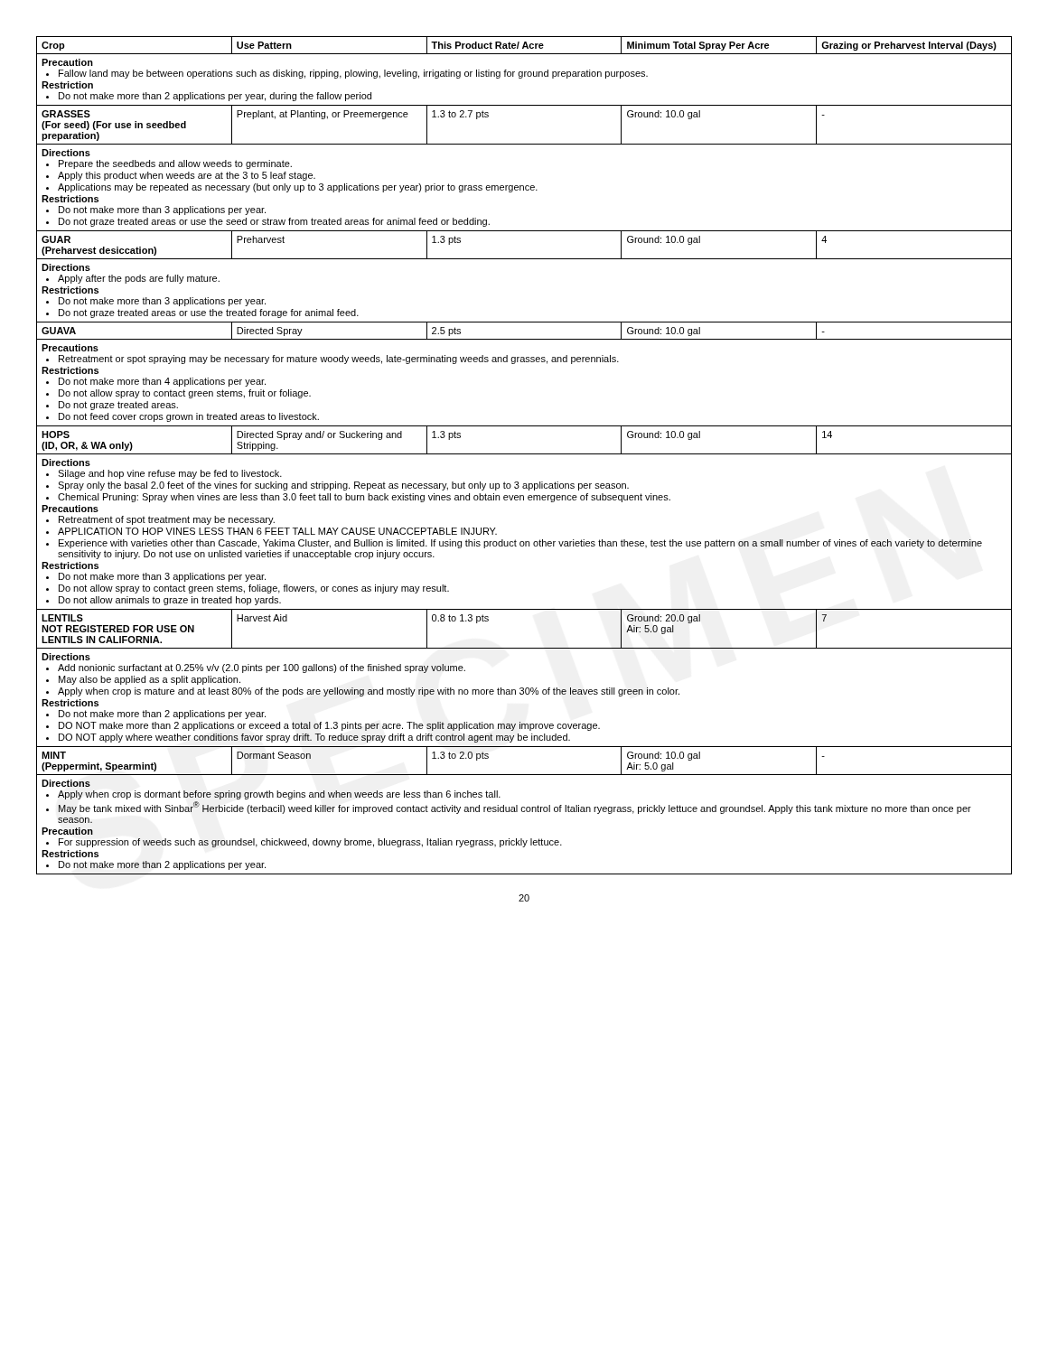SPECIMEN
| Crop | Use Pattern | This Product Rate/ Acre | Minimum Total Spray Per Acre | Grazing or Preharvest Interval (Days) |
| --- | --- | --- | --- | --- |
| Precaution Fallow land may be between operations such as disking, ripping, plowing, leveling, irrigating or listing for ground preparation purposes. Restriction Do not make more than 2 applications per year, during the fallow period |
| GRASSES (For seed) (For use in seedbed preparation) | Preplant, at Planting, or Preemergence | 1.3 to 2.7 pts | Ground: 10.0 gal | - |
| Directions Prepare the seedbeds and allow weeds to germinate. Apply this product when weeds are at the 3 to 5 leaf stage. Applications may be repeated as necessary (but only up to 3 applications per year) prior to grass emergence. Restrictions Do not make more than 3 applications per year. Do not graze treated areas or use the seed or straw from treated areas for animal feed or bedding. |
| GUAR (Preharvest desiccation) | Preharvest | 1.3 pts | Ground: 10.0 gal | 4 |
| Directions Apply after the pods are fully mature. Restrictions Do not make more than 3 applications per year. Do not graze treated areas or use the treated forage for animal feed. |
| GUAVA | Directed Spray | 2.5 pts | Ground: 10.0 gal | - |
| Precautions Retreatment or spot spraying may be necessary for mature woody weeds, late-germinating weeds and grasses, and perennials. Restrictions Do not make more than 4 applications per year. Do not allow spray to contact green stems, fruit or foliage. Do not graze treated areas. Do not feed cover crops grown in treated areas to livestock. |
| HOPS (ID, OR, & WA only) | Directed Spray and/ or Suckering and Stripping. | 1.3 pts | Ground: 10.0 gal | 14 |
| Directions Silage and hop vine refuse may be fed to livestock. Spray only the basal 2.0 feet of the vines for sucking and stripping. Repeat as necessary, but only up to 3 applications per season. Chemical Pruning: Spray when vines are less than 3.0 feet tall to burn back existing vines and obtain even emergence of subsequent vines. Precautions Retreatment of spot treatment may be necessary. APPLICATION TO HOP VINES LESS THAN 6 FEET TALL MAY CAUSE UNACCEPTABLE INJURY. Experience with varieties other than Cascade, Yakima Cluster, and Bullion is limited. If using this product on other varieties than these, test the use pattern on a small number of vines of each variety to determine sensitivity to injury. Do not use on unlisted varieties if unacceptable crop injury occurs. Restrictions Do not make more than 3 applications per year. Do not allow spray to contact green stems, foliage, flowers, or cones as injury may result. Do not allow animals to graze in treated hop yards. |
| LENTILS NOT REGISTERED FOR USE ON LENTILS IN CALIFORNIA. | Harvest Aid | 0.8 to 1.3 pts | Ground: 20.0 gal Air: 5.0 gal | 7 |
| Directions Add nonionic surfactant at 0.25% v/v (2.0 pints per 100 gallons) of the finished spray volume. May also be applied as a split application. Apply when crop is mature and at least 80% of the pods are yellowing and mostly ripe with no more than 30% of the leaves still green in color. Restrictions Do not make more than 2 applications per year. DO NOT make more than 2 applications or exceed a total of 1.3 pints per acre. The split application may improve coverage. DO NOT apply where weather conditions favor spray drift. To reduce spray drift a drift control agent may be included. |
| MINT (Peppermint, Spearmint) | Dormant Season | 1.3 to 2.0 pts | Ground: 10.0 gal Air: 5.0 gal | - |
| Directions Apply when crop is dormant before spring growth begins and when weeds are less than 6 inches tall. May be tank mixed with Sinbar ® Herbicide (terbacil) weed killer for improved contact activity and residual control of Italian ryegrass, prickly lettuce and groundsel. Apply this tank mixture no more than once per season. Precaution For suppression of weeds such as groundsel, chickweed, downy brome, bluegrass, Italian ryegrass, prickly lettuce. Restrictions Do not make more than 2 applications per year. |
20